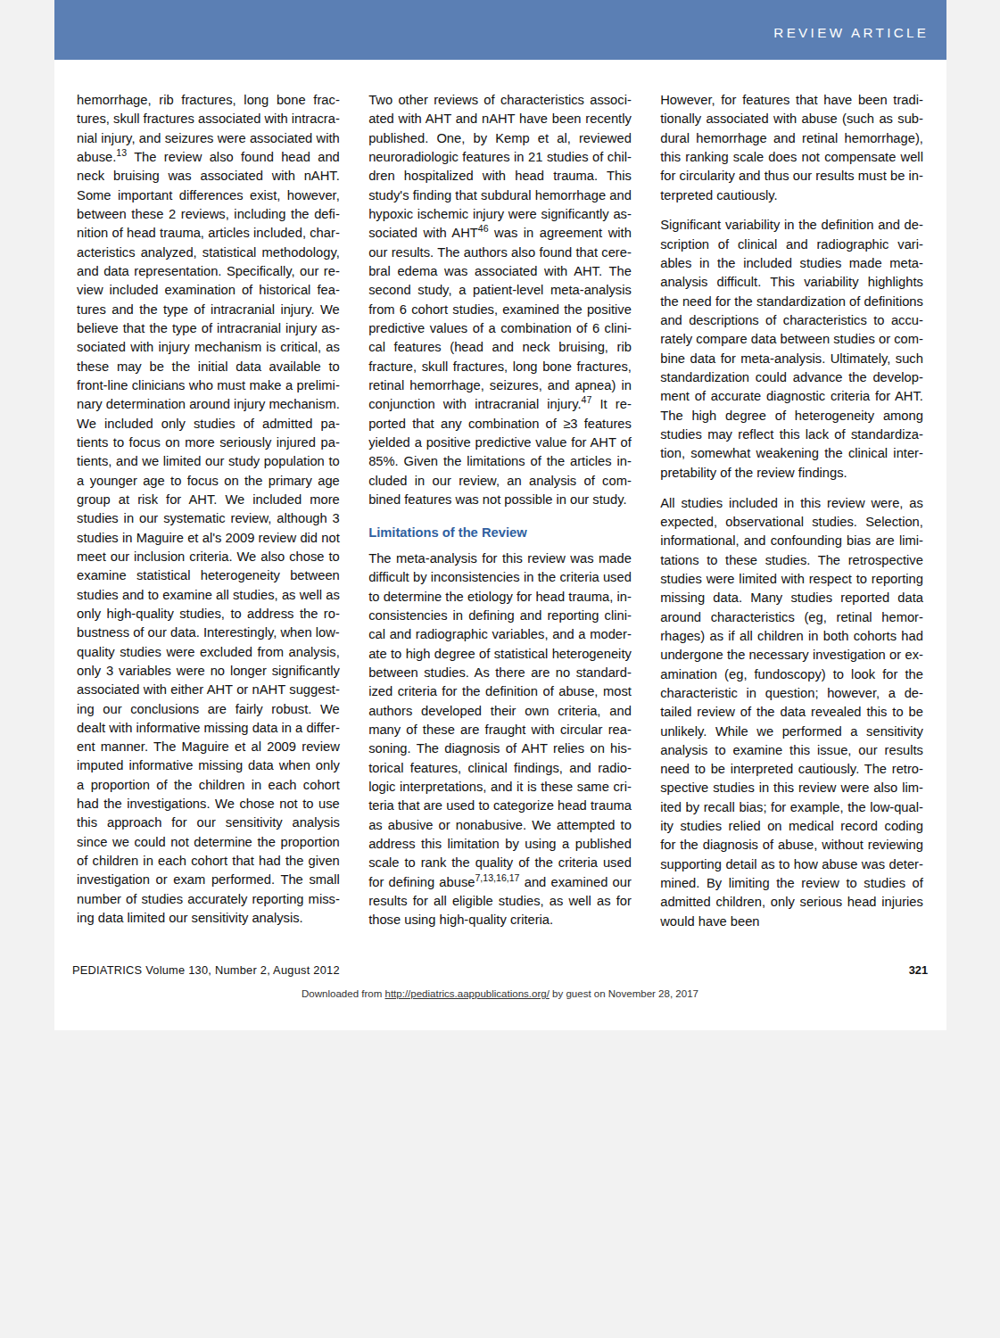Review Article
hemorrhage, rib fractures, long bone fractures, skull fractures associated with intracranial injury, and seizures were associated with abuse.13 The review also found head and neck bruising was associated with nAHT. Some important differences exist, however, between these 2 reviews, including the definition of head trauma, articles included, characteristics analyzed, statistical methodology, and data representation. Specifically, our review included examination of historical features and the type of intracranial injury. We believe that the type of intracranial injury associated with injury mechanism is critical, as these may be the initial data available to front-line clinicians who must make a preliminary determination around injury mechanism. We included only studies of admitted patients to focus on more seriously injured patients, and we limited our study population to a younger age to focus on the primary age group at risk for AHT. We included more studies in our systematic review, although 3 studies in Maguire et al's 2009 review did not meet our inclusion criteria. We also chose to examine statistical heterogeneity between studies and to examine all studies, as well as only high-quality studies, to address the robustness of our data. Interestingly, when low-quality studies were excluded from analysis, only 3 variables were no longer significantly associated with either AHT or nAHT suggesting our conclusions are fairly robust. We dealt with informative missing data in a different manner. The Maguire et al 2009 review imputed informative missing data when only a proportion of the children in each cohort had the investigations. We chose not to use this approach for our sensitivity analysis since we could not determine the proportion of children in each cohort that had the given investigation or exam performed. The small number of studies accurately reporting missing data limited our sensitivity analysis.
Two other reviews of characteristics associated with AHT and nAHT have been recently published. One, by Kemp et al, reviewed neuroradiologic features in 21 studies of children hospitalized with head trauma. This study's finding that subdural hemorrhage and hypoxic ischemic injury were significantly associated with AHT46 was in agreement with our results. The authors also found that cerebral edema was associated with AHT. The second study, a patient-level meta-analysis from 6 cohort studies, examined the positive predictive values of a combination of 6 clinical features (head and neck bruising, rib fracture, skull fractures, long bone fractures, retinal hemorrhage, seizures, and apnea) in conjunction with intracranial injury.47 It reported that any combination of ≥3 features yielded a positive predictive value for AHT of 85%. Given the limitations of the articles included in our review, an analysis of combined features was not possible in our study.
Limitations of the Review
The meta-analysis for this review was made difficult by inconsistencies in the criteria used to determine the etiology for head trauma, inconsistencies in defining and reporting clinical and radiographic variables, and a moderate to high degree of statistical heterogeneity between studies. As there are no standardized criteria for the definition of abuse, most authors developed their own criteria, and many of these are fraught with circular reasoning. The diagnosis of AHT relies on historical features, clinical findings, and radiologic interpretations, and it is these same criteria that are used to categorize head trauma as abusive or nonabusive. We attempted to address this limitation by using a published scale to rank the quality of the criteria used for defining abuse7,13,16,17 and examined our results for all eligible studies, as well as for those using high-quality criteria.
However, for features that have been traditionally associated with abuse (such as subdural hemorrhage and retinal hemorrhage), this ranking scale does not compensate well for circularity and thus our results must be interpreted cautiously.
Significant variability in the definition and description of clinical and radiographic variables in the included studies made meta-analysis difficult. This variability highlights the need for the standardization of definitions and descriptions of characteristics to accurately compare data between studies or combine data for meta-analysis. Ultimately, such standardization could advance the development of accurate diagnostic criteria for AHT. The high degree of heterogeneity among studies may reflect this lack of standardization, somewhat weakening the clinical interpretability of the review findings.
All studies included in this review were, as expected, observational studies. Selection, informational, and confounding bias are limitations to these studies. The retrospective studies were limited with respect to reporting missing data. Many studies reported data around characteristics (eg, retinal hemorrhages) as if all children in both cohorts had undergone the necessary investigation or examination (eg, fundoscopy) to look for the characteristic in question; however, a detailed review of the data revealed this to be unlikely. While we performed a sensitivity analysis to examine this issue, our results need to be interpreted cautiously. The retrospective studies in this review were also limited by recall bias; for example, the low-quality studies relied on medical record coding for the diagnosis of abuse, without reviewing supporting detail as to how abuse was determined. By limiting the review to studies of admitted children, only serious head injuries would have been
PEDIATRICS Volume 130, Number 2, August 2012
321
Downloaded from http://pediatrics.aappublications.org/ by guest on November 28, 2017